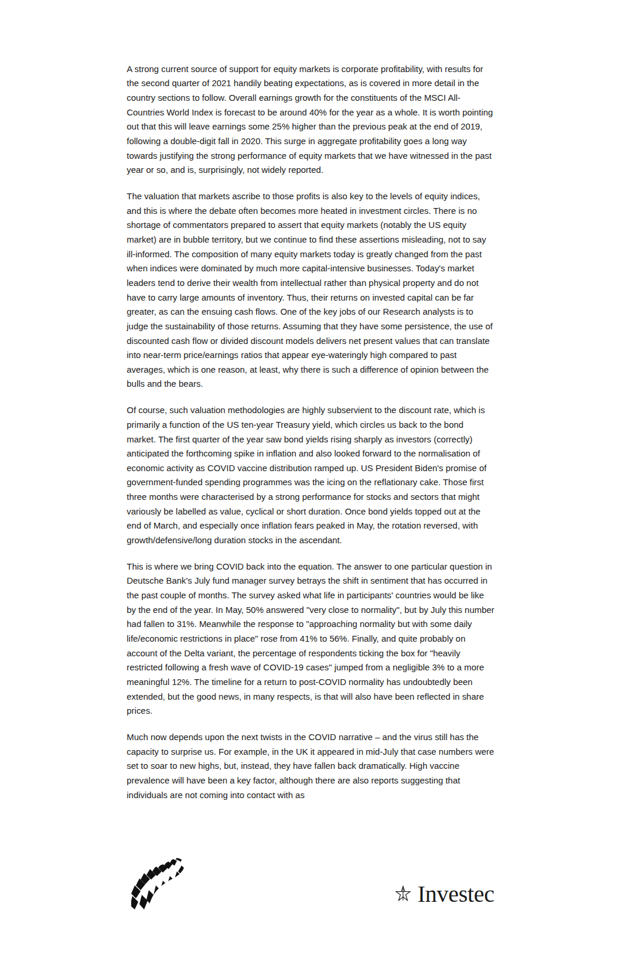A strong current source of support for equity markets is corporate profitability, with results for the second quarter of 2021 handily beating expectations, as is covered in more detail in the country sections to follow. Overall earnings growth for the constituents of the MSCI All-Countries World Index is forecast to be around 40% for the year as a whole. It is worth pointing out that this will leave earnings some 25% higher than the previous peak at the end of 2019, following a double-digit fall in 2020. This surge in aggregate profitability goes a long way towards justifying the strong performance of equity markets that we have witnessed in the past year or so, and is, surprisingly, not widely reported.
The valuation that markets ascribe to those profits is also key to the levels of equity indices, and this is where the debate often becomes more heated in investment circles. There is no shortage of commentators prepared to assert that equity markets (notably the US equity market) are in bubble territory, but we continue to find these assertions misleading, not to say ill-informed. The composition of many equity markets today is greatly changed from the past when indices were dominated by much more capital-intensive businesses. Today's market leaders tend to derive their wealth from intellectual rather than physical property and do not have to carry large amounts of inventory. Thus, their returns on invested capital can be far greater, as can the ensuing cash flows. One of the key jobs of our Research analysts is to judge the sustainability of those returns. Assuming that they have some persistence, the use of discounted cash flow or divided discount models delivers net present values that can translate into near-term price/earnings ratios that appear eye-wateringly high compared to past averages, which is one reason, at least, why there is such a difference of opinion between the bulls and the bears.
Of course, such valuation methodologies are highly subservient to the discount rate, which is primarily a function of the US ten-year Treasury yield, which circles us back to the bond market. The first quarter of the year saw bond yields rising sharply as investors (correctly) anticipated the forthcoming spike in inflation and also looked forward to the normalisation of economic activity as COVID vaccine distribution ramped up. US President Biden's promise of government-funded spending programmes was the icing on the reflationary cake. Those first three months were characterised by a strong performance for stocks and sectors that might variously be labelled as value, cyclical or short duration. Once bond yields topped out at the end of March, and especially once inflation fears peaked in May, the rotation reversed, with growth/defensive/long duration stocks in the ascendant.
This is where we bring COVID back into the equation. The answer to one particular question in Deutsche Bank's July fund manager survey betrays the shift in sentiment that has occurred in the past couple of months. The survey asked what life in participants' countries would be like by the end of the year. In May, 50% answered "very close to normality", but by July this number had fallen to 31%. Meanwhile the response to "approaching normality but with some daily life/economic restrictions in place" rose from 41% to 56%. Finally, and quite probably on account of the Delta variant, the percentage of respondents ticking the box for "heavily restricted following a fresh wave of COVID-19 cases" jumped from a negligible 3% to a more meaningful 12%. The timeline for a return to post-COVID normality has undoubtedly been extended, but the good news, in many respects, is that will also have been reflected in share prices.
Much now depends upon the next twists in the COVID narrative – and the virus still has the capacity to surprise us. For example, in the UK it appeared in mid-July that case numbers were set to soar to new highs, but, instead, they have fallen back dramatically. High vaccine prevalence will have been a key factor, although there are also reports suggesting that individuals are not coming into contact with as
Investec